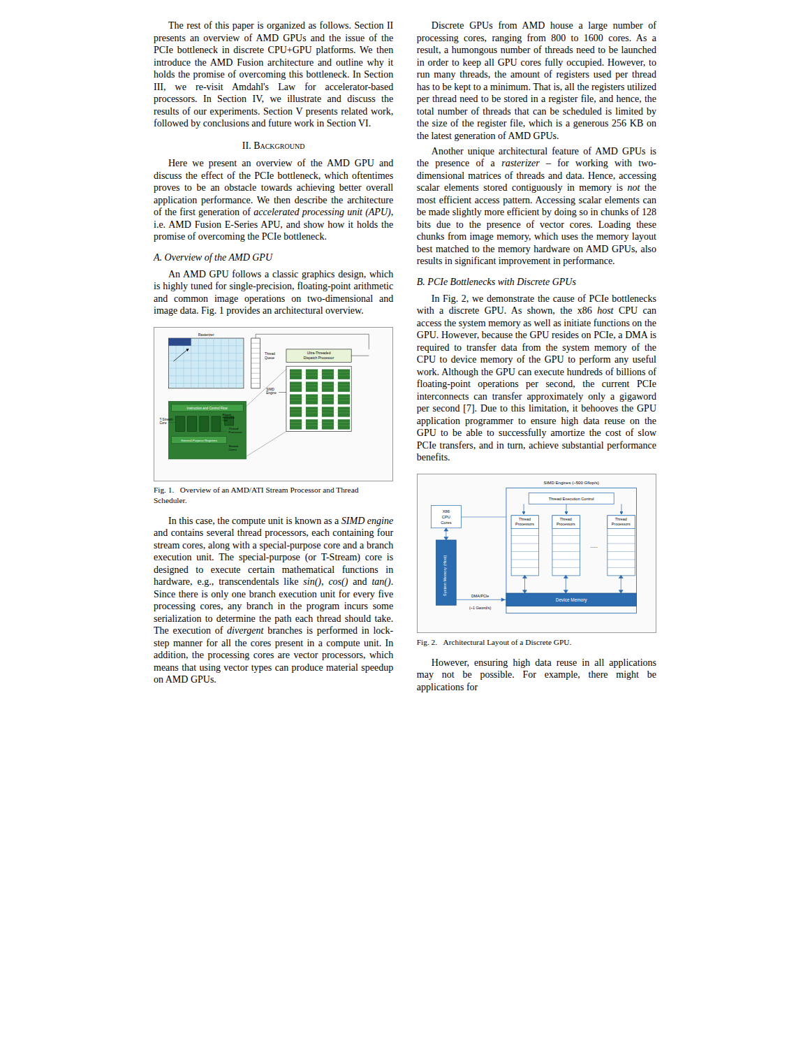The rest of this paper is organized as follows. Section II presents an overview of AMD GPUs and the issue of the PCIe bottleneck in discrete CPU+GPU platforms. We then introduce the AMD Fusion architecture and outline why it holds the promise of overcoming this bottleneck. In Section III, we re-visit Amdahl's Law for accelerator-based processors. In Section IV, we illustrate and discuss the results of our experiments. Section V presents related work, followed by conclusions and future work in Section VI.
II. Background
Here we present an overview of the AMD GPU and discuss the effect of the PCIe bottleneck, which oftentimes proves to be an obstacle towards achieving better overall application performance. We then describe the architecture of the first generation of accelerated processing unit (APU), i.e. AMD Fusion E-Series APU, and show how it holds the promise of overcoming the PCIe bottleneck.
A. Overview of the AMD GPU
An AMD GPU follows a classic graphics design, which is highly tuned for single-precision, floating-point arithmetic and common image operations on two-dimensional and image data. Fig. 1 provides an architectural overview.
Rasterizer Thread Queue Ultra-Threaded Dispatch Processor SIMD Engine Instruction and Control Flow General-Purpose Registers T-Stream Core Branch Execution Unit Thread Processor Stream Cores
Fig. 1. Overview of an AMD/ATI Stream Processor and Thread Scheduler.
In this case, the compute unit is known as a SIMD engine and contains several thread processors, each containing four stream cores, along with a special-purpose core and a branch execution unit. The special-purpose (or T-Stream) core is designed to execute certain mathematical functions in hardware, e.g., transcendentals like sin(), cos() and tan(). Since there is only one branch execution unit for every five processing cores, any branch in the program incurs some serialization to determine the path each thread should take. The execution of divergent branches is performed in lock-step manner for all the cores present in a compute unit. In addition, the processing cores are vector processors, which means that using vector types can produce material speedup on AMD GPUs.
Discrete GPUs from AMD house a large number of processing cores, ranging from 800 to 1600 cores. As a result, a humongous number of threads need to be launched in order to keep all GPU cores fully occupied. However, to run many threads, the amount of registers used per thread has to be kept to a minimum. That is, all the registers utilized per thread need to be stored in a register file, and hence, the total number of threads that can be scheduled is limited by the size of the register file, which is a generous 256 KB on the latest generation of AMD GPUs.
Another unique architectural feature of AMD GPUs is the presence of a rasterizer – for working with two-dimensional matrices of threads and data. Hence, accessing scalar elements stored contiguously in memory is not the most efficient access pattern. Accessing scalar elements can be made slightly more efficient by doing so in chunks of 128 bits due to the presence of vector cores. Loading these chunks from image memory, which uses the memory layout best matched to the memory hardware on AMD GPUs, also results in significant improvement in performance.
B. PCIe Bottlenecks with Discrete GPUs
In Fig. 2, we demonstrate the cause of PCIe bottlenecks with a discrete GPU. As shown, the x86 host CPU can access the system memory as well as initiate functions on the GPU. However, because the GPU resides on PCIe, a DMA is required to transfer data from the system memory of the CPU to device memory of the GPU to perform any useful work. Although the GPU can execute hundreds of billions of floating-point operations per second, the current PCIe interconnects can transfer approximately only a gigaword per second [7]. Due to this limitation, it behooves the GPU application programmer to ensure high data reuse on the GPU to be able to successfully amortize the cost of slow PCIe transfers, and in turn, achieve substantial performance benefits.
SIMD Engines (~500 Gflop/s) Thread Execution Control Thread Processors Thread Processors Thread Processors ...... Device Memory X86 CPU Cores System Memory (Host) DMA/PCIe (~1 Gword/s)
Fig. 2. Architectural Layout of a Discrete GPU.
However, ensuring high data reuse in all applications may not be possible. For example, there might be applications for